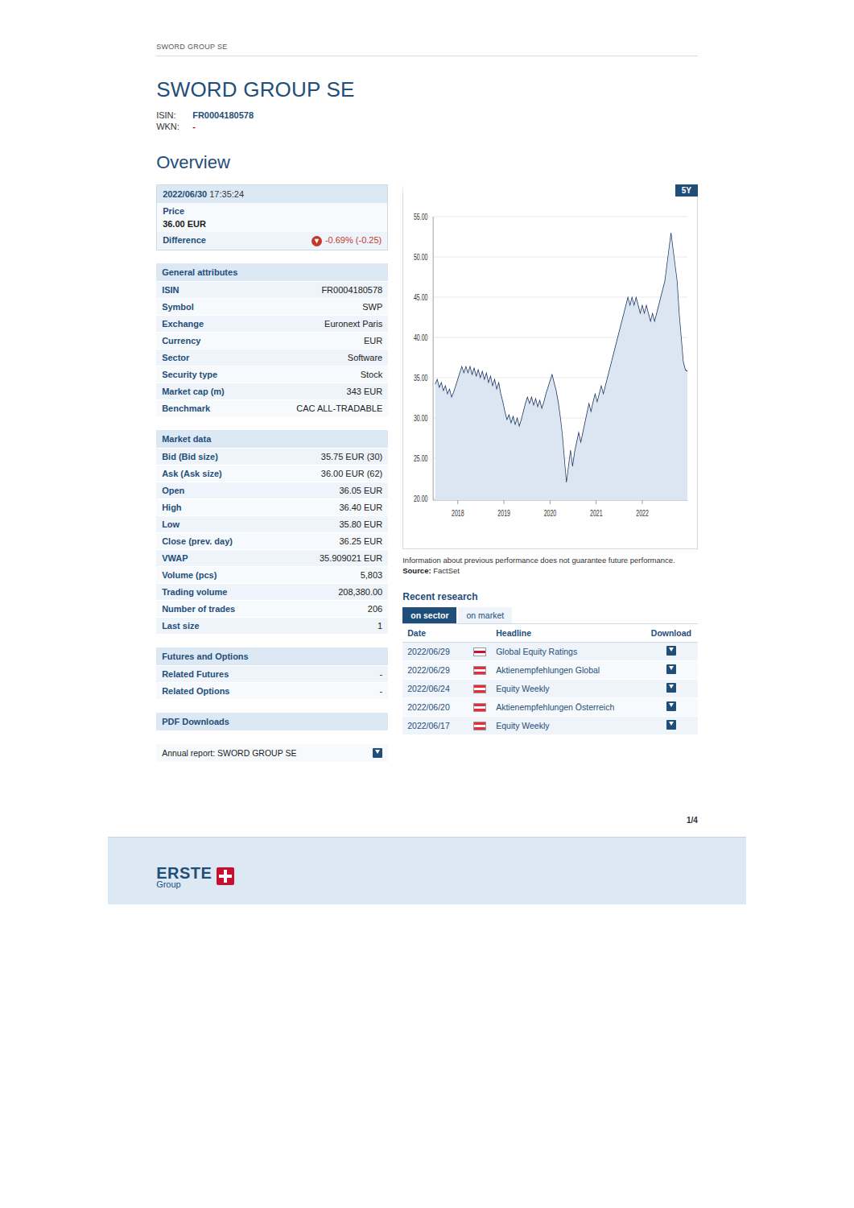SWORD GROUP SE
SWORD GROUP SE
ISIN: FR0004180578
WKN: -
Overview
2022/06/30 17:35:24
Price
36.00 EUR
Difference ▼-0.69% (-0.25)
| General attributes |
| --- |
| ISIN | FR0004180578 |
| Symbol | SWP |
| Exchange | Euronext Paris |
| Currency | EUR |
| Sector | Software |
| Security type | Stock |
| Market cap (m) | 343 EUR |
| Benchmark | CAC ALL-TRADABLE |
| Market data |
| --- |
| Bid (Bid size) | 35.75 EUR (30) |
| Ask (Ask size) | 36.00 EUR (62) |
| Open | 36.05 EUR |
| High | 36.40 EUR |
| Low | 35.80 EUR |
| Close (prev. day) | 36.25 EUR |
| VWAP | 35.909021 EUR |
| Volume (pcs) | 5,803 |
| Trading volume | 208,380.00 |
| Number of trades | 206 |
| Last size | 1 |
| Futures and Options |
| --- |
| Related Futures | - |
| Related Options | - |
| PDF Downloads |
| --- |
Annual report: SWORD GROUP SE
5Y
55.00 50.00 45.00 40.00 35.00 30.00 25.00 20.00 2018 2019 2020 2021 2022
Information about previous performance does not guarantee future performance.
Source: FactSet
Recent research
on sector
on market
| Date | | Headline | Download |
| --- | --- | --- | --- |
| 2022/06/29 | | Global Equity Ratings | |
| 2022/06/29 | | Aktienempfehlungen Global | |
| 2022/06/24 | | Equity Weekly | |
| 2022/06/20 | | Aktienempfehlungen Österreich | |
| 2022/06/17 | | Equity Weekly | |
1/4
ERSTE
Group